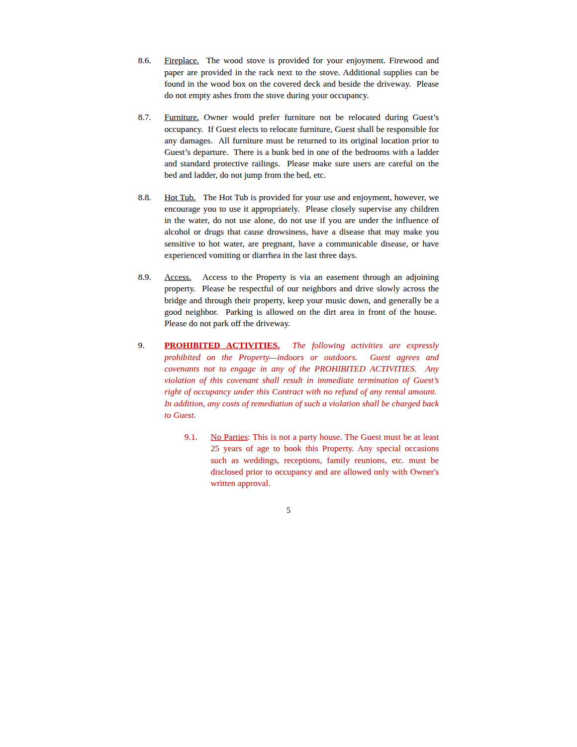8.6. Fireplace. The wood stove is provided for your enjoyment. Firewood and paper are provided in the rack next to the stove. Additional supplies can be found in the wood box on the covered deck and beside the driveway. Please do not empty ashes from the stove during your occupancy.
8.7. Furniture. Owner would prefer furniture not be relocated during Guest’s occupancy. If Guest elects to relocate furniture, Guest shall be responsible for any damages. All furniture must be returned to its original location prior to Guest’s departure. There is a bunk bed in one of the bedrooms with a ladder and standard protective railings. Please make sure users are careful on the bed and ladder, do not jump from the bed, etc.
8.8. Hot Tub. The Hot Tub is provided for your use and enjoyment, however, we encourage you to use it appropriately. Please closely supervise any children in the water, do not use alone, do not use if you are under the influence of alcohol or drugs that cause drowsiness, have a disease that may make you sensitive to hot water, are pregnant, have a communicable disease, or have experienced vomiting or diarrhea in the last three days.
8.9. Access. Access to the Property is via an easement through an adjoining property. Please be respectful of our neighbors and drive slowly across the bridge and through their property, keep your music down, and generally be a good neighbor. Parking is allowed on the dirt area in front of the house. Please do not park off the driveway.
9. PROHIBITED ACTIVITIES. The following activities are expressly prohibited on the Property—indoors or outdoors. Guest agrees and covenants not to engage in any of the PROHIBITED ACTIVITIES. Any violation of this covenant shall result in immediate termination of Guest’s right of occupancy under this Contract with no refund of any rental amount. In addition, any costs of remediation of such a violation shall be charged back to Guest.
9.1. No Parties: This is not a party house. The Guest must be at least 25 years of age to book this Property. Any special occasions such as weddings, receptions, family reunions, etc. must be disclosed prior to occupancy and are allowed only with Owner's written approval.
5